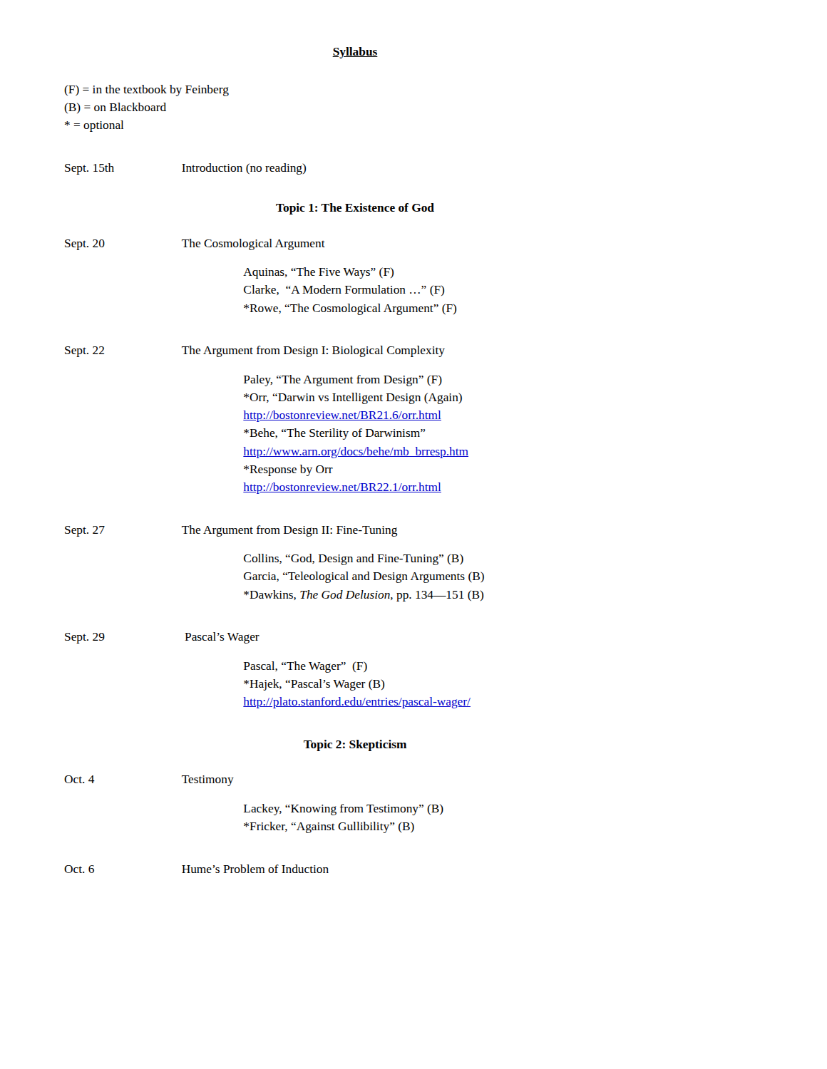Syllabus
(F) = in the textbook by Feinberg
(B) = on Blackboard
* = optional
Sept. 15th
Introduction (no reading)
Topic 1: The Existence of God
Sept. 20
The Cosmological Argument
Aquinas, “The Five Ways” (F)
Clarke, “A Modern Formulation …” (F)
*Rowe, “The Cosmological Argument” (F)
Sept. 22
The Argument from Design I: Biological Complexity
Paley, “The Argument from Design” (F)
*Orr, “Darwin vs Intelligent Design (Again)
http://bostonreview.net/BR21.6/orr.html
*Behe, “The Sterility of Darwinism”
http://www.arn.org/docs/behe/mb_brresp.htm
*Response by Orr
http://bostonreview.net/BR22.1/orr.html
Sept. 27
The Argument from Design II: Fine-Tuning
Collins, “God, Design and Fine-Tuning” (B)
Garcia, “Teleological and Design Arguments (B)
*Dawkins, The God Delusion, pp. 134—151 (B)
Sept. 29
Pascal’s Wager
Pascal, “The Wager” (F)
*Hajek, “Pascal’s Wager (B)
http://plato.stanford.edu/entries/pascal-wager/
Topic 2: Skepticism
Oct. 4
Testimony
Lackey, “Knowing from Testimony” (B)
*Fricker, “Against Gullibility” (B)
Oct. 6
Hume’s Problem of Induction